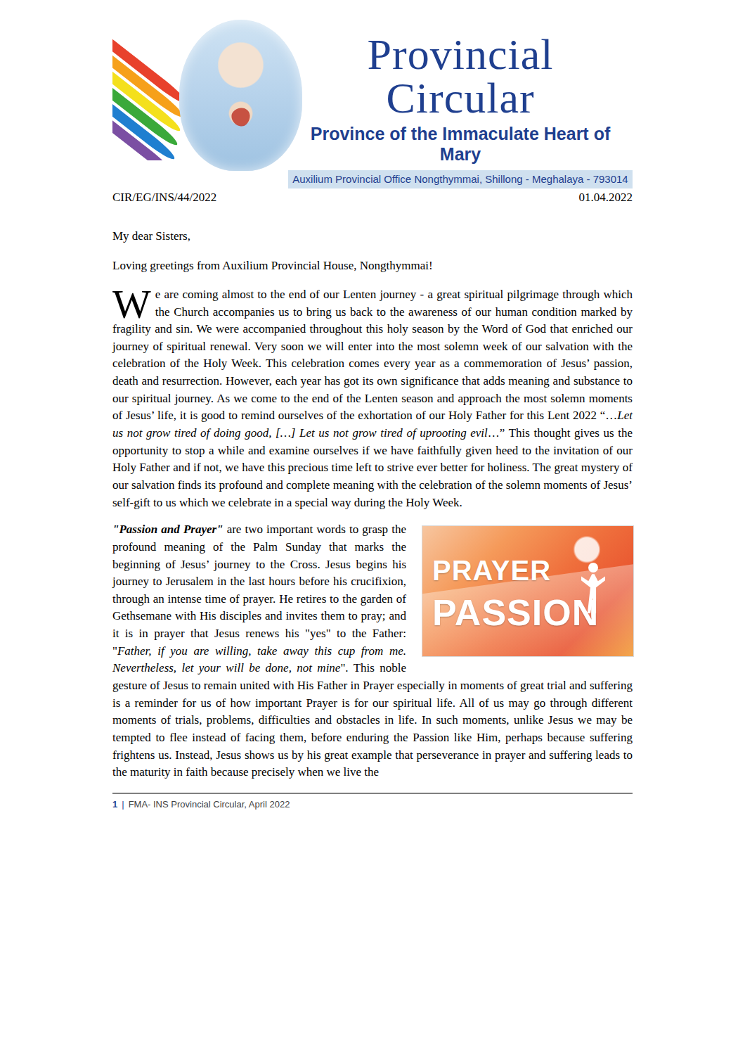Provincial Circular
Province of the Immaculate Heart of Mary
Auxilium Provincial Office Nongthymmai, Shillong - Meghalaya - 793014
CIR/EG/INS/44/2022 01.04.2022
My dear Sisters,
Loving greetings from Auxilium Provincial House, Nongthymmai!
We are coming almost to the end of our Lenten journey - a great spiritual pilgrimage through which the Church accompanies us to bring us back to the awareness of our human condition marked by fragility and sin. We were accompanied throughout this holy season by the Word of God that enriched our journey of spiritual renewal. Very soon we will enter into the most solemn week of our salvation with the celebration of the Holy Week. This celebration comes every year as a commemoration of Jesus’ passion, death and resurrection. However, each year has got its own significance that adds meaning and substance to our spiritual journey. As we come to the end of the Lenten season and approach the most solemn moments of Jesus’ life, it is good to remind ourselves of the exhortation of our Holy Father for this Lent 2022 “…Let us not grow tired of doing good, […] Let us not grow tired of uprooting evil…” This thought gives us the opportunity to stop a while and examine ourselves if we have faithfully given heed to the invitation of our Holy Father and if not, we have this precious time left to strive ever better for holiness. The great mystery of our salvation finds its profound and complete meaning with the celebration of the solemn moments of Jesus’ self-gift to us which we celebrate in a special way during the Holy Week.
PRAYER PASSION
"Passion and Prayer" are two important words to grasp the profound meaning of the Palm Sunday that marks the beginning of Jesus’ journey to the Cross. Jesus begins his journey to Jerusalem in the last hours before his crucifixion, through an intense time of prayer. He retires to the garden of Gethsemane with His disciples and invites them to pray; and it is in prayer that Jesus renews his "yes" to the Father: "Father, if you are willing, take away this cup from me. Nevertheless, let your will be done, not mine". This noble gesture of Jesus to remain united with His Father in Prayer especially in moments of great trial and suffering is a reminder for us of how important Prayer is for our spiritual life. All of us may go through different moments of trials, problems, difficulties and obstacles in life. In such moments, unlike Jesus we may be tempted to flee instead of facing them, before enduring the Passion like Him, perhaps because suffering frightens us. Instead, Jesus shows us by his great example that perseverance in prayer and suffering leads to the maturity in faith because precisely when we live the
1|FMA- INS Provincial Circular, April 2022